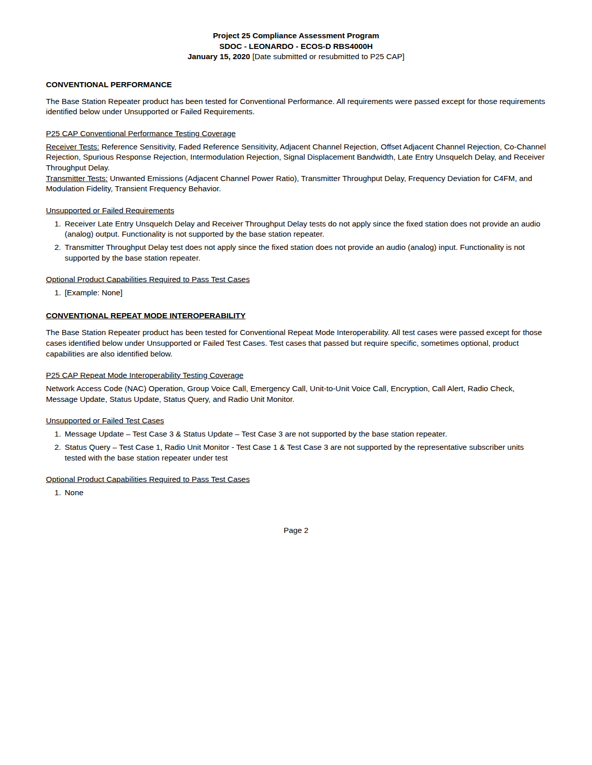Project 25 Compliance Assessment Program SDOC - LEONARDO - ECOS-D RBS4000H January 15, 2020 [Date submitted or resubmitted to P25 CAP]
CONVENTIONAL PERFORMANCE
The Base Station Repeater product has been tested for Conventional Performance. All requirements were passed except for those requirements identified below under Unsupported or Failed Requirements.
P25 CAP Conventional Performance Testing Coverage
Receiver Tests: Reference Sensitivity, Faded Reference Sensitivity, Adjacent Channel Rejection, Offset Adjacent Channel Rejection, Co-Channel Rejection, Spurious Response Rejection, Intermodulation Rejection, Signal Displacement Bandwidth, Late Entry Unsquelch Delay, and Receiver Throughput Delay.
Transmitter Tests: Unwanted Emissions (Adjacent Channel Power Ratio), Transmitter Throughput Delay, Frequency Deviation for C4FM, and Modulation Fidelity, Transient Frequency Behavior.
Unsupported or Failed Requirements
Receiver Late Entry Unsquelch Delay and Receiver Throughput Delay tests do not apply since the fixed station does not provide an audio (analog) output. Functionality is not supported by the base station repeater.
Transmitter Throughput Delay test does not apply since the fixed station does not provide an audio (analog) input. Functionality is not supported by the base station repeater.
Optional Product Capabilities Required to Pass Test Cases
[Example: None]
CONVENTIONAL REPEAT MODE INTEROPERABILITY
The Base Station Repeater product has been tested for Conventional Repeat Mode Interoperability. All test cases were passed except for those cases identified below under Unsupported or Failed Test Cases. Test cases that passed but require specific, sometimes optional, product capabilities are also identified below.
P25 CAP Repeat Mode Interoperability Testing Coverage
Network Access Code (NAC) Operation, Group Voice Call, Emergency Call, Unit-to-Unit Voice Call, Encryption, Call Alert, Radio Check, Message Update, Status Update, Status Query, and Radio Unit Monitor.
Unsupported or Failed Test Cases
Message Update – Test Case 3 & Status Update – Test Case 3 are not supported by the base station repeater.
Status Query – Test Case 1, Radio Unit Monitor - Test Case 1 & Test Case 3 are not supported by the representative subscriber units tested with the base station repeater under test
Optional Product Capabilities Required to Pass Test Cases
None
Page 2